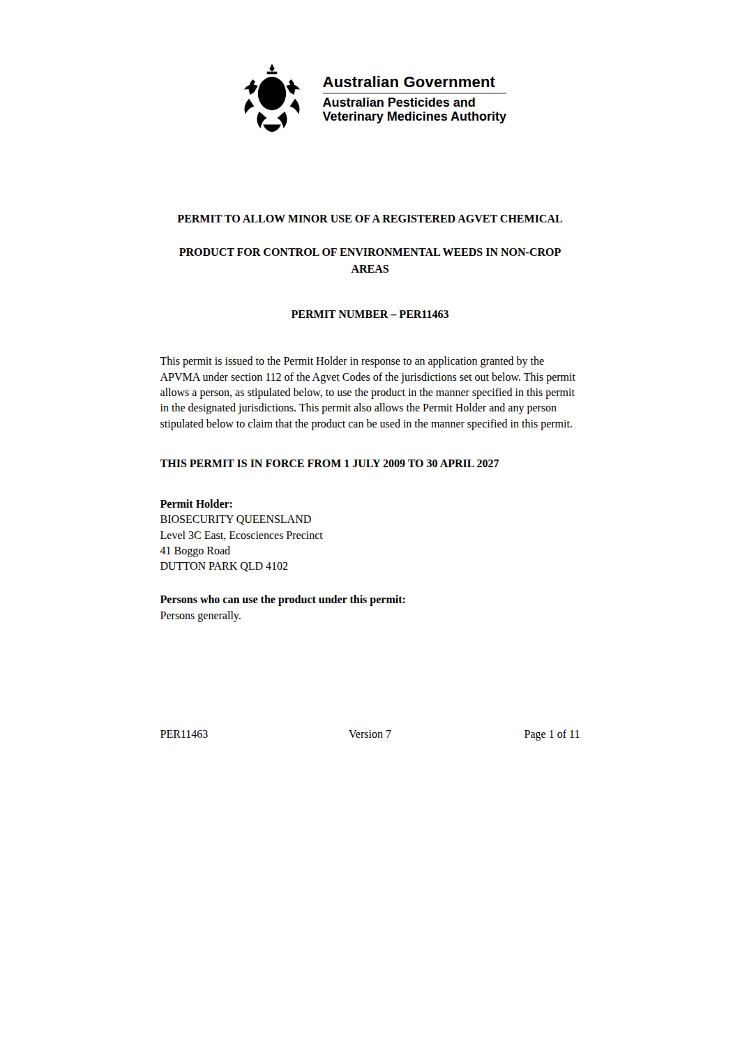Australian Government
Australian Pesticides and
Veterinary Medicines Authority
PERMIT TO ALLOW MINOR USE OF A REGISTERED AGVET CHEMICAL
PRODUCT FOR CONTROL OF ENVIRONMENTAL WEEDS IN NON-CROP AREAS
PERMIT NUMBER – PER11463
This permit is issued to the Permit Holder in response to an application granted by the APVMA under section 112 of the Agvet Codes of the jurisdictions set out below. This permit allows a person, as stipulated below, to use the product in the manner specified in this permit in the designated jurisdictions. This permit also allows the Permit Holder and any person stipulated below to claim that the product can be used in the manner specified in this permit.
THIS PERMIT IS IN FORCE FROM 1 JULY 2009 TO 30 APRIL 2027
Permit Holder:
BIOSECURITY QUEENSLAND
Level 3C East, Ecosciences Precinct
41 Boggo Road
DUTTON PARK QLD 4102
Persons who can use the product under this permit:
Persons generally.
PER11463
Version 7
Page 1 of 11